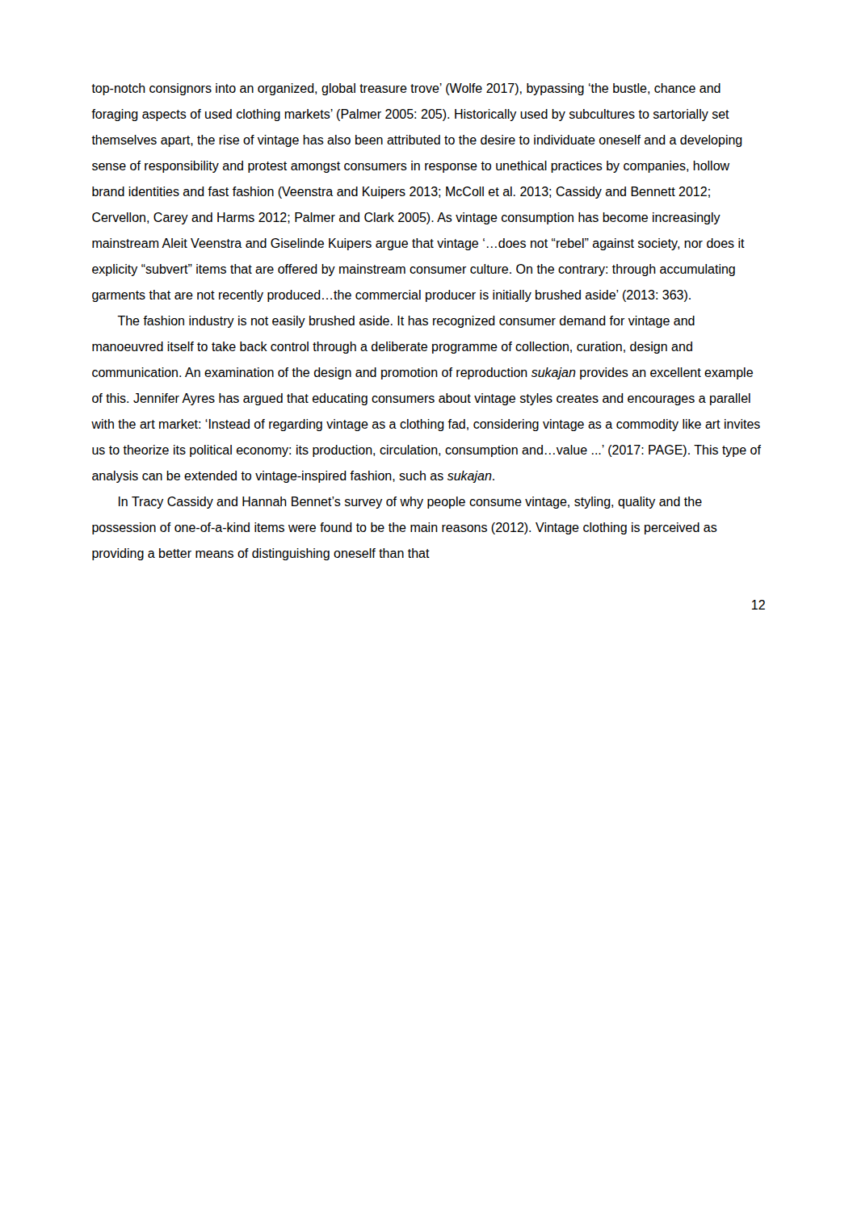top-notch consignors into an organized, global treasure trove’ (Wolfe 2017), bypassing ‘the bustle, chance and foraging aspects of used clothing markets’ (Palmer 2005: 205). Historically used by subcultures to sartorially set themselves apart, the rise of vintage has also been attributed to the desire to individuate oneself and a developing sense of responsibility and protest amongst consumers in response to unethical practices by companies, hollow brand identities and fast fashion (Veenstra and Kuipers 2013; McColl et al. 2013; Cassidy and Bennett 2012; Cervellon, Carey and Harms 2012; Palmer and Clark 2005). As vintage consumption has become increasingly mainstream Aleit Veenstra and Giselinde Kuipers argue that vintage ‘…does not “rebel” against society, nor does it explicity “subvert” items that are offered by mainstream consumer culture. On the contrary: through accumulating garments that are not recently produced…the commercial producer is initially brushed aside’ (2013: 363).
The fashion industry is not easily brushed aside. It has recognized consumer demand for vintage and manoeuvred itself to take back control through a deliberate programme of collection, curation, design and communication. An examination of the design and promotion of reproduction sukajan provides an excellent example of this. Jennifer Ayres has argued that educating consumers about vintage styles creates and encourages a parallel with the art market: ‘Instead of regarding vintage as a clothing fad, considering vintage as a commodity like art invites us to theorize its political economy: its production, circulation, consumption and…value ...’ (2017: PAGE). This type of analysis can be extended to vintage-inspired fashion, such as sukajan.
In Tracy Cassidy and Hannah Bennet’s survey of why people consume vintage, styling, quality and the possession of one-of-a-kind items were found to be the main reasons (2012). Vintage clothing is perceived as providing a better means of distinguishing oneself than that
12